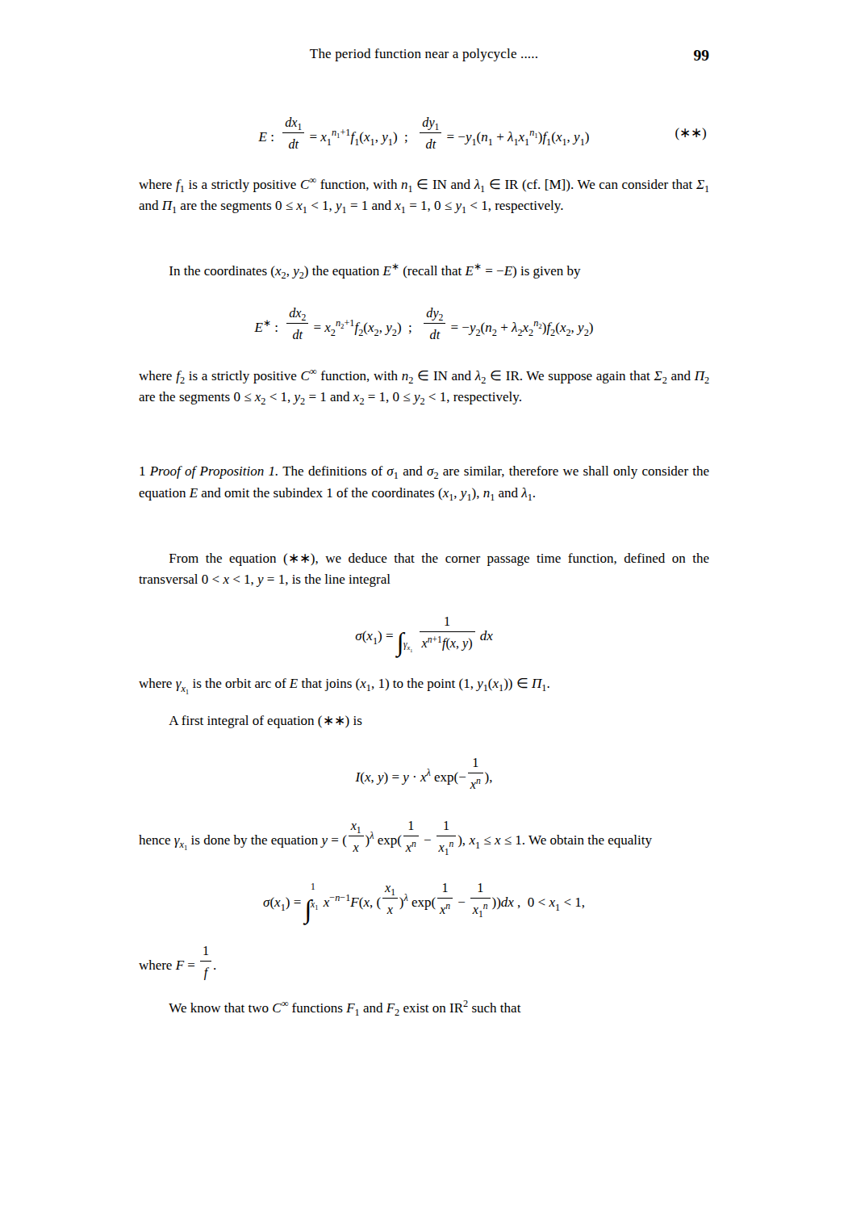The period function near a polycycle ..... 99
E : dx1 dt = x1n1+1f1(x1, y1) ; dy1 dt = −y1(n1 + λ1x1n1)f1(x1, y1) (∗∗)
where f1 is a strictly positive C∞ function, with n1 ∈ IN and λ1 ∈ IR (cf. [M]). We can consider that Σ1 and Π1 are the segments 0 ≤ x1 < 1, y1 = 1 and x1 = 1, 0 ≤ y1 < 1, respectively.
In the coordinates (x2, y2) the equation E∗ (recall that E∗ = −E) is given by
E∗ : dx2 dt = x2n2+1f2(x2, y2) ; dy2 dt = −y2(n2 + λ2x2n2)f2(x2, y2)
where f2 is a strictly positive C∞ function, with n2 ∈ IN and λ2 ∈ IR. We suppose again that Σ2 and Π2 are the segments 0 ≤ x2 < 1, y2 = 1 and x2 = 1, 0 ≤ y2 < 1, respectively.
1 Proof of Proposition 1. The definitions of σ1 and σ2 are similar, therefore we shall only consider the equation E and omit the subindex 1 of the coordinates (x1, y1), n1 and λ1.
From the equation (∗∗), we deduce that the corner passage time function, defined on the transversal 0 < x < 1, y = 1, is the line integral
σ(x1) = ∫γx1 1 xn+1f(x, y) dx
where γx1 is the orbit arc of E that joins (x1, 1) to the point (1, y1(x1)) ∈ Π1.
A first integral of equation (∗∗) is
I(x, y) = y · xλ exp(−1 xn),
hence γx1 is done by the equation y = (x1 x)λ exp(1 xn − 1 x1n), x1 ≤ x ≤ 1. We obtain the equality
σ(x1) = ∫1 x1 x−n−1F(x, (x1 x)λ exp(1 xn − 1 x1n))dx , 0 < x1 < 1,
where F = 1 f.
We know that two C∞ functions F1 and F2 exist on IR2 such that